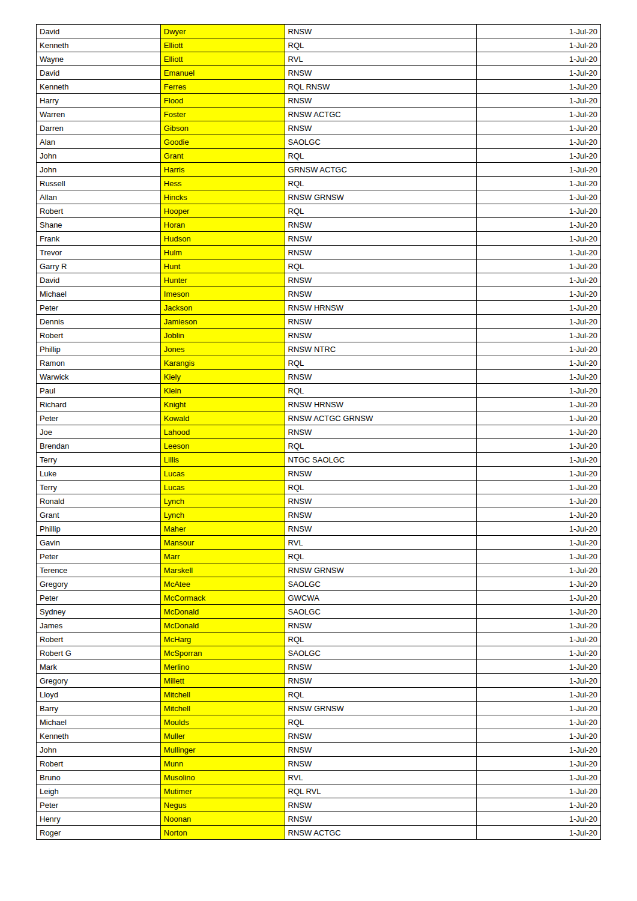| David | Dwyer | RNSW | 1-Jul-20 |
| Kenneth | Elliott | RQL | 1-Jul-20 |
| Wayne | Elliott | RVL | 1-Jul-20 |
| David | Emanuel | RNSW | 1-Jul-20 |
| Kenneth | Ferres | RQL RNSW | 1-Jul-20 |
| Harry | Flood | RNSW | 1-Jul-20 |
| Warren | Foster | RNSW ACTGC | 1-Jul-20 |
| Darren | Gibson | RNSW | 1-Jul-20 |
| Alan | Goodie | SAOLGC | 1-Jul-20 |
| John | Grant | RQL | 1-Jul-20 |
| John | Harris | GRNSW ACTGC | 1-Jul-20 |
| Russell | Hess | RQL | 1-Jul-20 |
| Allan | Hincks | RNSW GRNSW | 1-Jul-20 |
| Robert | Hooper | RQL | 1-Jul-20 |
| Shane | Horan | RNSW | 1-Jul-20 |
| Frank | Hudson | RNSW | 1-Jul-20 |
| Trevor | Hulm | RNSW | 1-Jul-20 |
| Garry R | Hunt | RQL | 1-Jul-20 |
| David | Hunter | RNSW | 1-Jul-20 |
| Michael | Imeson | RNSW | 1-Jul-20 |
| Peter | Jackson | RNSW HRNSW | 1-Jul-20 |
| Dennis | Jamieson | RNSW | 1-Jul-20 |
| Robert | Joblin | RNSW | 1-Jul-20 |
| Phillip | Jones | RNSW NTRC | 1-Jul-20 |
| Ramon | Karangis | RQL | 1-Jul-20 |
| Warwick | Kiely | RNSW | 1-Jul-20 |
| Paul | Klein | RQL | 1-Jul-20 |
| Richard | Knight | RNSW HRNSW | 1-Jul-20 |
| Peter | Kowald | RNSW ACTGC GRNSW | 1-Jul-20 |
| Joe | Lahood | RNSW | 1-Jul-20 |
| Brendan | Leeson | RQL | 1-Jul-20 |
| Terry | Lillis | NTGC SAOLGC | 1-Jul-20 |
| Luke | Lucas | RNSW | 1-Jul-20 |
| Terry | Lucas | RQL | 1-Jul-20 |
| Ronald | Lynch | RNSW | 1-Jul-20 |
| Grant | Lynch | RNSW | 1-Jul-20 |
| Phillip | Maher | RNSW | 1-Jul-20 |
| Gavin | Mansour | RVL | 1-Jul-20 |
| Peter | Marr | RQL | 1-Jul-20 |
| Terence | Marskell | RNSW GRNSW | 1-Jul-20 |
| Gregory | McAtee | SAOLGC | 1-Jul-20 |
| Peter | McCormack | GWCWA | 1-Jul-20 |
| Sydney | McDonald | SAOLGC | 1-Jul-20 |
| James | McDonald | RNSW | 1-Jul-20 |
| Robert | McHarg | RQL | 1-Jul-20 |
| Robert G | McSporran | SAOLGC | 1-Jul-20 |
| Mark | Merlino | RNSW | 1-Jul-20 |
| Gregory | Millett | RNSW | 1-Jul-20 |
| Lloyd | Mitchell | RQL | 1-Jul-20 |
| Barry | Mitchell | RNSW GRNSW | 1-Jul-20 |
| Michael | Moulds | RQL | 1-Jul-20 |
| Kenneth | Muller | RNSW | 1-Jul-20 |
| John | Mullinger | RNSW | 1-Jul-20 |
| Robert | Munn | RNSW | 1-Jul-20 |
| Bruno | Musolino | RVL | 1-Jul-20 |
| Leigh | Mutimer | RQL RVL | 1-Jul-20 |
| Peter | Negus | RNSW | 1-Jul-20 |
| Henry | Noonan | RNSW | 1-Jul-20 |
| Roger | Norton | RNSW ACTGC | 1-Jul-20 |